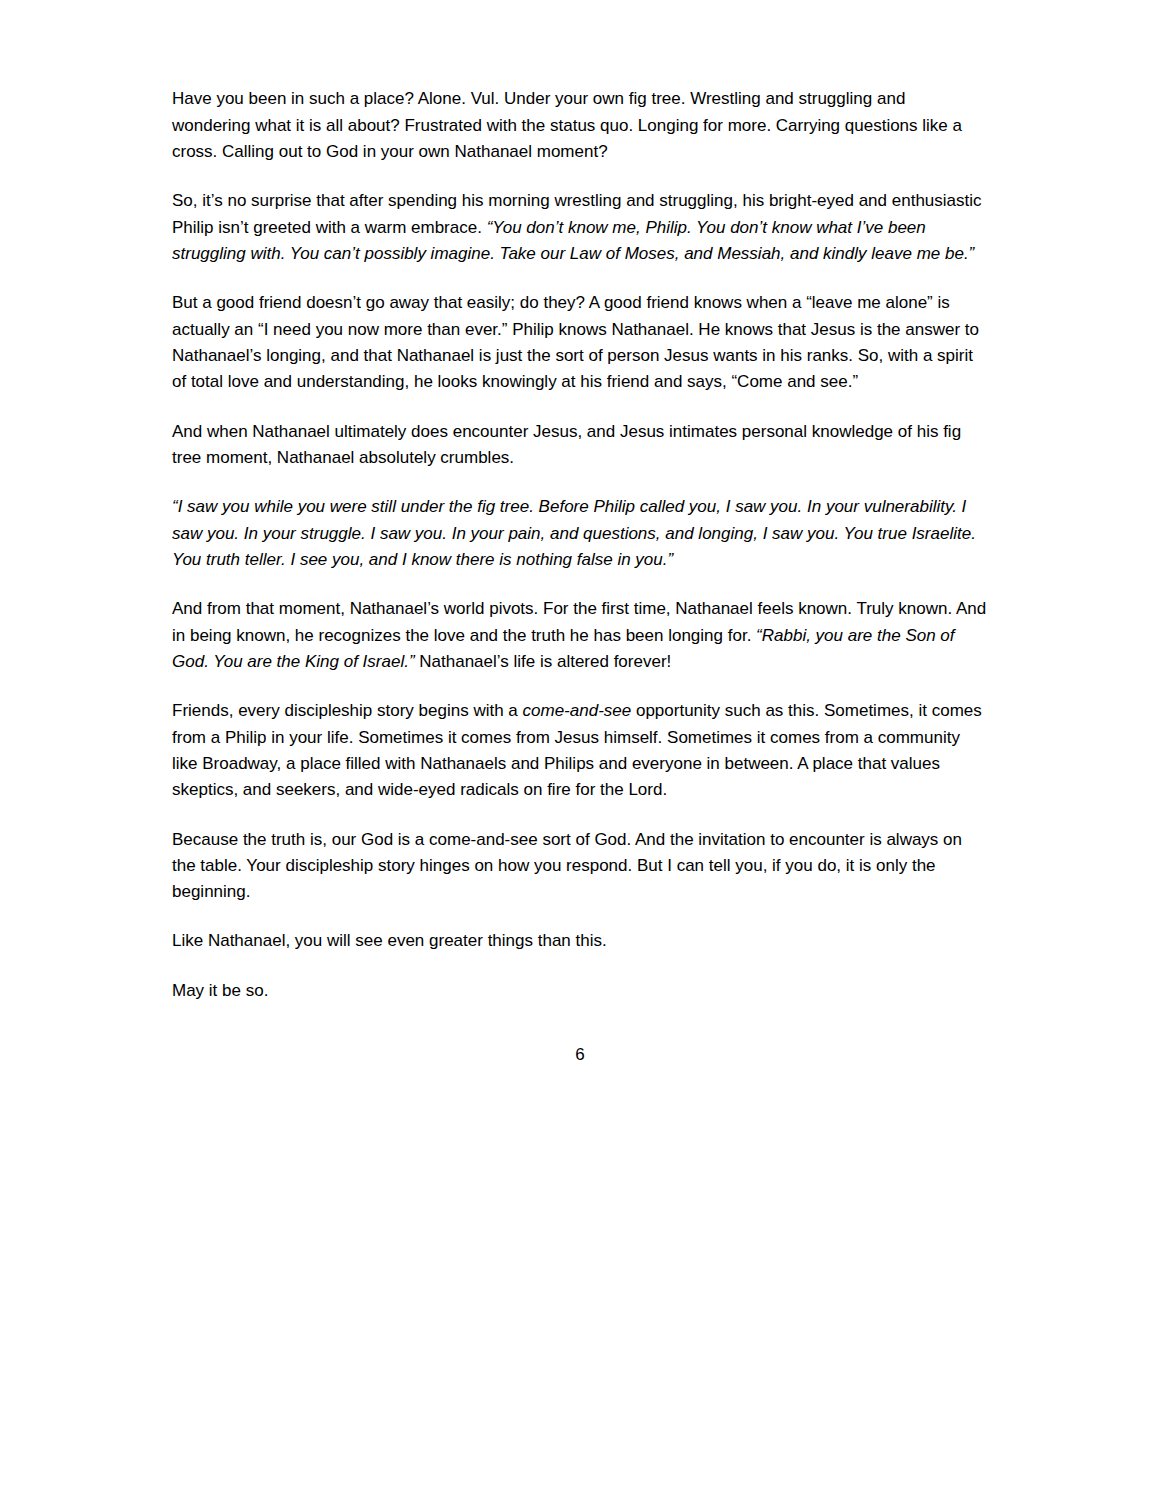Have you been in such a place? Alone. Vul. Under your own fig tree. Wrestling and struggling and wondering what it is all about? Frustrated with the status quo. Longing for more. Carrying questions like a cross. Calling out to God in your own Nathanael moment?
So, it’s no surprise that after spending his morning wrestling and struggling, his bright-eyed and enthusiastic Philip isn’t greeted with a warm embrace. “You don’t know me, Philip. You don’t know what I’ve been struggling with. You can’t possibly imagine. Take our Law of Moses, and Messiah, and kindly leave me be.”
But a good friend doesn’t go away that easily; do they? A good friend knows when a “leave me alone” is actually an “I need you now more than ever.” Philip knows Nathanael. He knows that Jesus is the answer to Nathanael’s longing, and that Nathanael is just the sort of person Jesus wants in his ranks. So, with a spirit of total love and understanding, he looks knowingly at his friend and says, “Come and see.”
And when Nathanael ultimately does encounter Jesus, and Jesus intimates personal knowledge of his fig tree moment, Nathanael absolutely crumbles.
“I saw you while you were still under the fig tree. Before Philip called you, I saw you. In your vulnerability. I saw you. In your struggle. I saw you. In your pain, and questions, and longing, I saw you. You true Israelite. You truth teller. I see you, and I know there is nothing false in you.”
And from that moment, Nathanael’s world pivots. For the first time, Nathanael feels known. Truly known. And in being known, he recognizes the love and the truth he has been longing for. “Rabbi, you are the Son of God. You are the King of Israel.” Nathanael’s life is altered forever!
Friends, every discipleship story begins with a come-and-see opportunity such as this. Sometimes, it comes from a Philip in your life. Sometimes it comes from Jesus himself. Sometimes it comes from a community like Broadway, a place filled with Nathanaels and Philips and everyone in between. A place that values skeptics, and seekers, and wide-eyed radicals on fire for the Lord.
Because the truth is, our God is a come-and-see sort of God. And the invitation to encounter is always on the table. Your discipleship story hinges on how you respond. But I can tell you, if you do, it is only the beginning.
Like Nathanael, you will see even greater things than this.
May it be so.
6